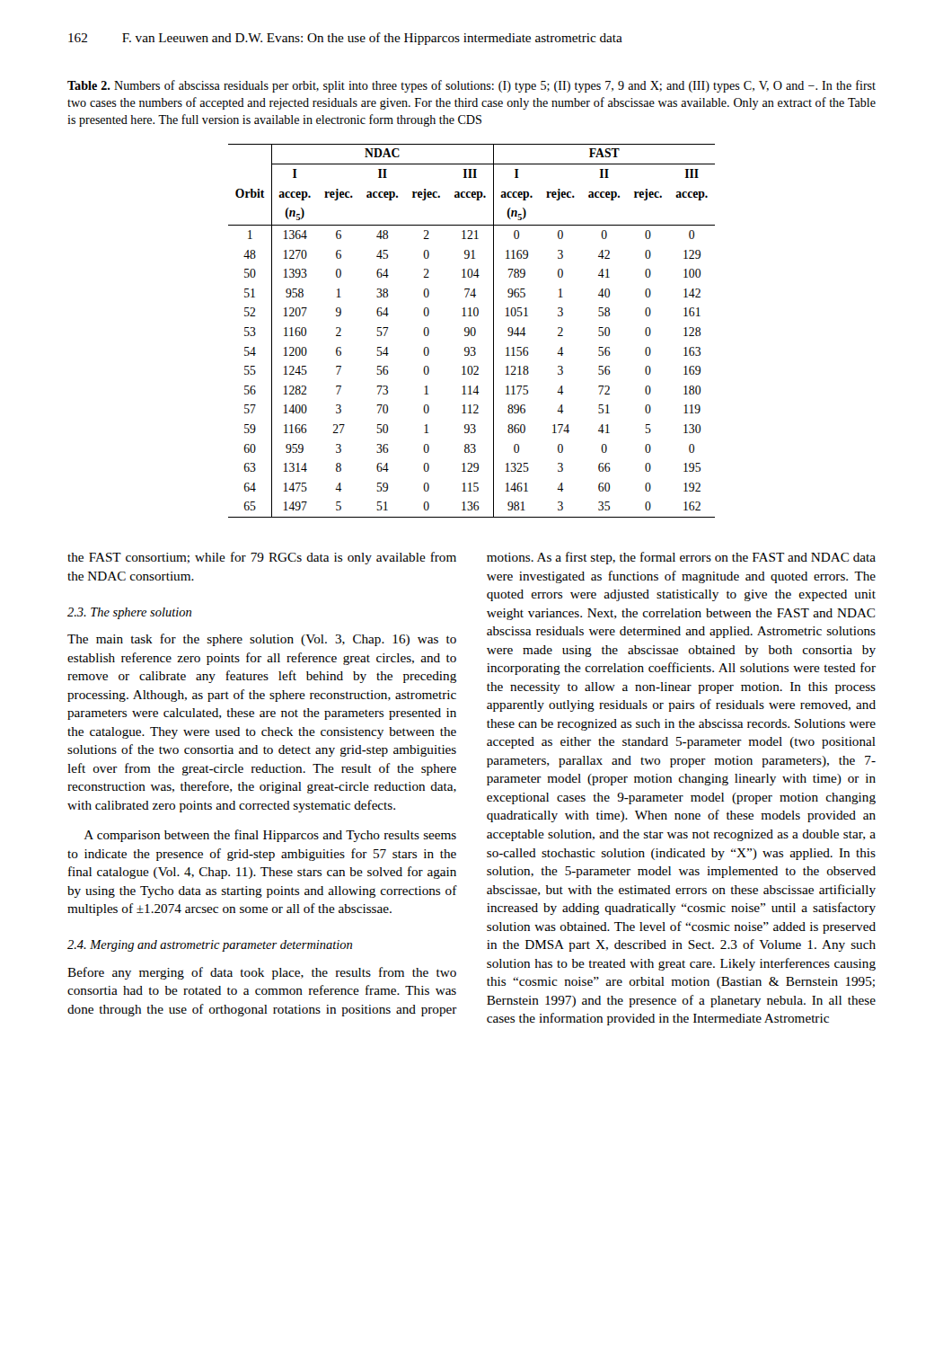162 F. van Leeuwen and D.W. Evans: On the use of the Hipparcos intermediate astrometric data
Table 2. Numbers of abscissa residuals per orbit, split into three types of solutions: (I) type 5; (II) types 7, 9 and X; and (III) types C, V, O and −. In the first two cases the numbers of accepted and rejected residuals are given. For the third case only the number of abscissae was available. Only an extract of the Table is presented here. The full version is available in electronic form through the CDS
| Orbit | NDAC | FAST |
| --- | --- | --- |
| I | | II | | III | I | | II | | III |
| accep. | rejec. | accep. | rejec. | accep. | accep. | rejec. | accep. | rejec. | accep. |
| | ( n 5 ) | | | | | ( n 5 ) | | | | |
| 1 | 1364 | 6 | 48 | 2 | 121 | 0 | 0 | 0 | 0 | 0 |
| 48 | 1270 | 6 | 45 | 0 | 91 | 1169 | 3 | 42 | 0 | 129 |
| 50 | 1393 | 0 | 64 | 2 | 104 | 789 | 0 | 41 | 0 | 100 |
| 51 | 958 | 1 | 38 | 0 | 74 | 965 | 1 | 40 | 0 | 142 |
| 52 | 1207 | 9 | 64 | 0 | 110 | 1051 | 3 | 58 | 0 | 161 |
| 53 | 1160 | 2 | 57 | 0 | 90 | 944 | 2 | 50 | 0 | 128 |
| 54 | 1200 | 6 | 54 | 0 | 93 | 1156 | 4 | 56 | 0 | 163 |
| 55 | 1245 | 7 | 56 | 0 | 102 | 1218 | 3 | 56 | 0 | 169 |
| 56 | 1282 | 7 | 73 | 1 | 114 | 1175 | 4 | 72 | 0 | 180 |
| 57 | 1400 | 3 | 70 | 0 | 112 | 896 | 4 | 51 | 0 | 119 |
| 59 | 1166 | 27 | 50 | 1 | 93 | 860 | 174 | 41 | 5 | 130 |
| 60 | 959 | 3 | 36 | 0 | 83 | 0 | 0 | 0 | 0 | 0 |
| 63 | 1314 | 8 | 64 | 0 | 129 | 1325 | 3 | 66 | 0 | 195 |
| 64 | 1475 | 4 | 59 | 0 | 115 | 1461 | 4 | 60 | 0 | 192 |
| 65 | 1497 | 5 | 51 | 0 | 136 | 981 | 3 | 35 | 0 | 162 |
the FAST consortium; while for 79 RGCs data is only available from the NDAC consortium.
2.3. The sphere solution
The main task for the sphere solution (Vol. 3, Chap. 16) was to establish reference zero points for all reference great circles, and to remove or calibrate any features left behind by the preceding processing. Although, as part of the sphere reconstruction, astrometric parameters were calculated, these are not the parameters presented in the catalogue. They were used to check the consistency between the solutions of the two consortia and to detect any grid-step ambiguities left over from the great-circle reduction. The result of the sphere reconstruction was, therefore, the original great-circle reduction data, with calibrated zero points and corrected systematic defects.
A comparison between the final Hipparcos and Tycho results seems to indicate the presence of grid-step ambiguities for 57 stars in the final catalogue (Vol. 4, Chap. 11). These stars can be solved for again by using the Tycho data as starting points and allowing corrections of multiples of ±1.2074 arcsec on some or all of the abscissae.
2.4. Merging and astrometric parameter determination
Before any merging of data took place, the results from the two consortia had to be rotated to a common reference frame. This was done through the use of orthogonal rotations in positions and proper motions. As a first step, the formal errors on the FAST and NDAC data were investigated as functions of magnitude and quoted errors. The quoted errors were adjusted statistically to give the expected unit weight variances. Next, the correlation between the FAST and NDAC abscissa residuals were determined and applied. Astrometric solutions were made using the abscissae obtained by both consortia by incorporating the correlation coefficients. All solutions were tested for the necessity to allow a non-linear proper motion. In this process apparently outlying residuals or pairs of residuals were removed, and these can be recognized as such in the abscissa records. Solutions were accepted as either the standard 5-parameter model (two positional parameters, parallax and two proper motion parameters), the 7-parameter model (proper motion changing linearly with time) or in exceptional cases the 9-parameter model (proper motion changing quadratically with time). When none of these models provided an acceptable solution, and the star was not recognized as a double star, a so-called stochastic solution (indicated by “X”) was applied. In this solution, the 5-parameter model was implemented to the observed abscissae, but with the estimated errors on these abscissae artificially increased by adding quadratically “cosmic noise” until a satisfactory solution was obtained. The level of “cosmic noise” added is preserved in the DMSA part X, described in Sect. 2.3 of Volume 1. Any such solution has to be treated with great care. Likely interferences causing this “cosmic noise” are orbital motion (Bastian & Bernstein 1995; Bernstein 1997) and the presence of a planetary nebula. In all these cases the information provided in the Intermediate Astrometric